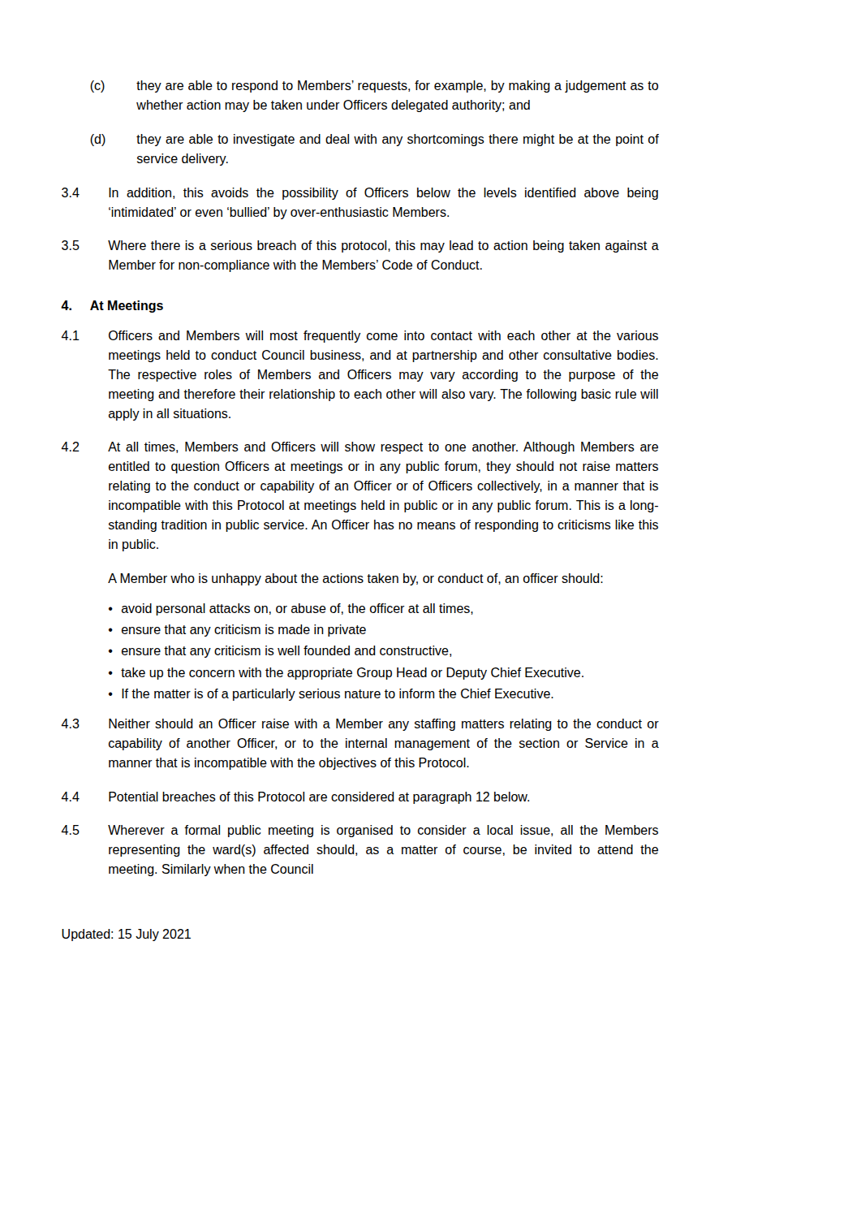(c) they are able to respond to Members’ requests, for example, by making a judgement as to whether action may be taken under Officers delegated authority; and
(d) they are able to investigate and deal with any shortcomings there might be at the point of service delivery.
3.4 In addition, this avoids the possibility of Officers below the levels identified above being ‘intimidated’ or even ‘bullied’ by over-enthusiastic Members.
3.5 Where there is a serious breach of this protocol, this may lead to action being taken against a Member for non-compliance with the Members’ Code of Conduct.
4. At Meetings
4.1 Officers and Members will most frequently come into contact with each other at the various meetings held to conduct Council business, and at partnership and other consultative bodies. The respective roles of Members and Officers may vary according to the purpose of the meeting and therefore their relationship to each other will also vary. The following basic rule will apply in all situations.
4.2 At all times, Members and Officers will show respect to one another. Although Members are entitled to question Officers at meetings or in any public forum, they should not raise matters relating to the conduct or capability of an Officer or of Officers collectively, in a manner that is incompatible with this Protocol at meetings held in public or in any public forum. This is a long-standing tradition in public service. An Officer has no means of responding to criticisms like this in public.
A Member who is unhappy about the actions taken by, or conduct of, an officer should:
avoid personal attacks on, or abuse of, the officer at all times,
ensure that any criticism is made in private
ensure that any criticism is well founded and constructive,
take up the concern with the appropriate Group Head or Deputy Chief Executive.
If the matter is of a particularly serious nature to inform the Chief Executive.
4.3 Neither should an Officer raise with a Member any staffing matters relating to the conduct or capability of another Officer, or to the internal management of the section or Service in a manner that is incompatible with the objectives of this Protocol.
4.4 Potential breaches of this Protocol are considered at paragraph 12 below.
4.5 Wherever a formal public meeting is organised to consider a local issue, all the Members representing the ward(s) affected should, as a matter of course, be invited to attend the meeting. Similarly when the Council
Updated: 15 July 2021